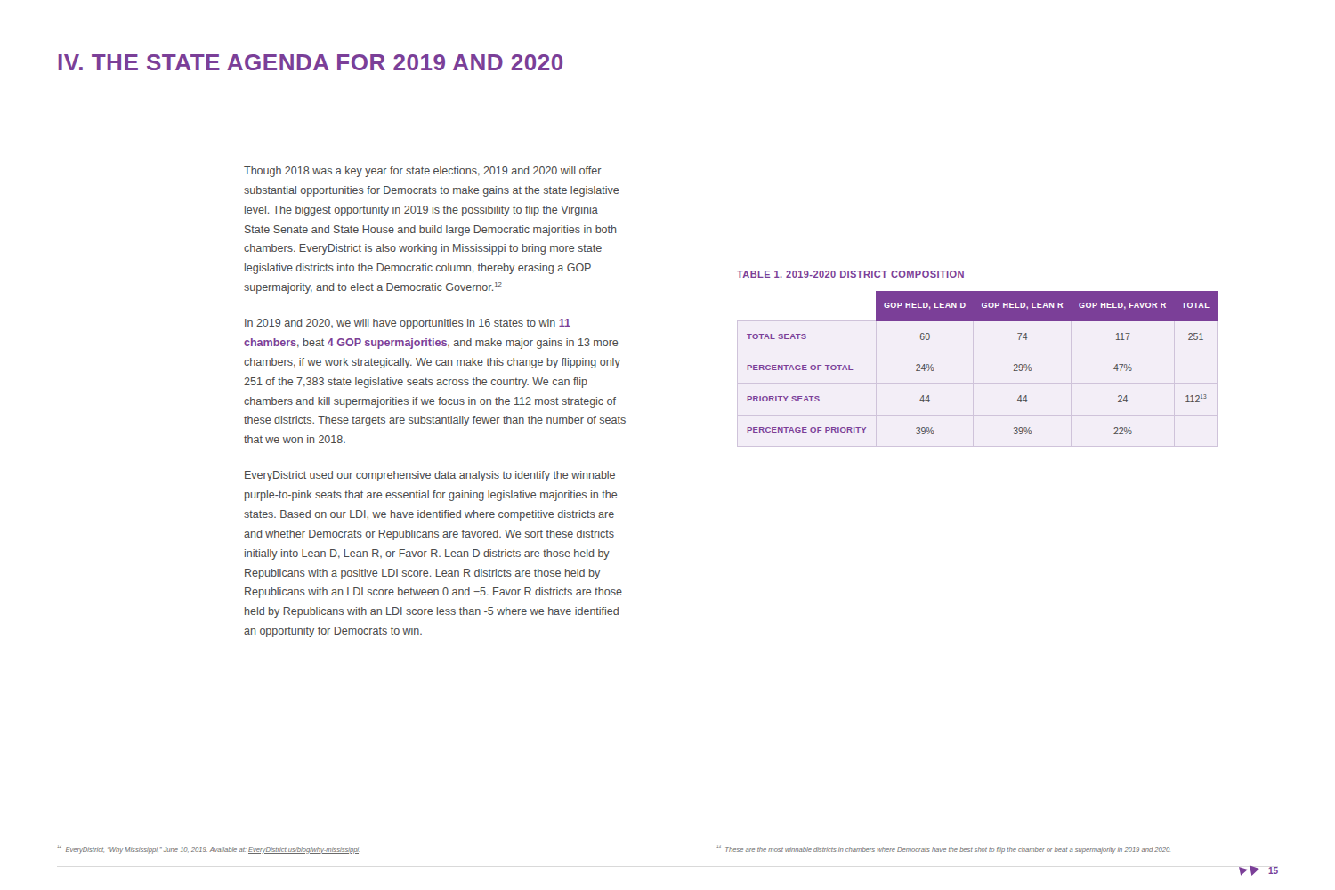IV. The State Agenda for 2019 and 2020
Though 2018 was a key year for state elections, 2019 and 2020 will offer substantial opportunities for Democrats to make gains at the state legislative level. The biggest opportunity in 2019 is the possibility to flip the Virginia State Senate and State House and build large Democratic majorities in both chambers. EveryDistrict is also working in Mississippi to bring more state legislative districts into the Democratic column, thereby erasing a GOP supermajority, and to elect a Democratic Governor.12
In 2019 and 2020, we will have opportunities in 16 states to win 11 chambers, beat 4 GOP supermajorities, and make major gains in 13 more chambers, if we work strategically. We can make this change by flipping only 251 of the 7,383 state legislative seats across the country. We can flip chambers and kill supermajorities if we focus in on the 112 most strategic of these districts. These targets are substantially fewer than the number of seats that we won in 2018.
EveryDistrict used our comprehensive data analysis to identify the winnable purple-to-pink seats that are essential for gaining legislative majorities in the states. Based on our LDI, we have identified where competitive districts are and whether Democrats or Republicans are favored. We sort these districts initially into Lean D, Lean R, or Favor R. Lean D districts are those held by Republicans with a positive LDI score. Lean R districts are those held by Republicans with an LDI score between 0 and −5. Favor R districts are those held by Republicans with an LDI score less than -5 where we have identified an opportunity for Democrats to win.
Table 1. 2019-2020 District Composition
| | GOP Held, Lean D | GOP Held, Lean R | GOP Held, Favor R | Total |
| --- | --- | --- | --- | --- |
| Total Seats | 60 | 74 | 117 | 251 |
| Percentage Of Total | 24% | 29% | 47% | |
| Priority Seats | 44 | 44 | 24 | 112 13 |
| Percentage Of Priority | 39% | 39% | 22% | |
12 EveryDistrict, “Why Mississippi,” June 10, 2019. Available at: EveryDistrict.us/blog/why-mississippi.
13 These are the most winnable districts in chambers where Democrats have the best shot to flip the chamber or beat a supermajority in 2019 and 2020.
15